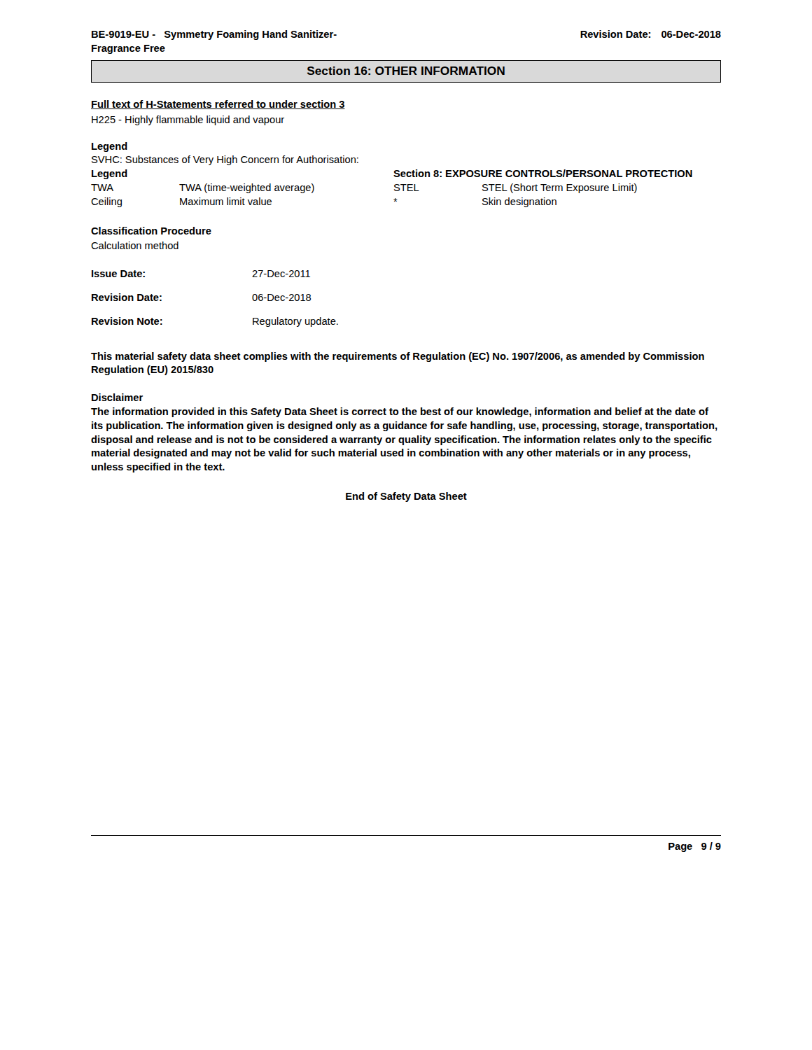BE-9019-EU - Symmetry Foaming Hand Sanitizer-
Fragrance Free
Revision Date:06-Dec-2018
Section 16: OTHER INFORMATION
Full text of H-Statements referred to under section 3
H225 - Highly flammable liquid and vapour
Legend
SVHC: Substances of Very High Concern for Authorisation:
| Legend | | Section 8: EXPOSURE CONTROLS/PERSONAL PROTECTION |
| TWA | TWA (time-weighted average) | STEL | STEL (Short Term Exposure Limit) |
| Ceiling | Maximum limit value | * | Skin designation |
Classification Procedure
Calculation method
| Issue Date: | 27-Dec-2011 |
| Revision Date: | 06-Dec-2018 |
| Revision Note: | Regulatory update. |
This material safety data sheet complies with the requirements of Regulation (EC) No. 1907/2006, as amended by Commission Regulation (EU) 2015/830
Disclaimer
The information provided in this Safety Data Sheet is correct to the best of our knowledge, information and belief at the date of its publication. The information given is designed only as a guidance for safe handling, use, processing, storage, transportation, disposal and release and is not to be considered a warranty or quality specification. The information relates only to the specific material designated and may not be valid for such material used in combination with any other materials or in any process, unless specified in the text.
End of Safety Data Sheet
Page 9 / 9